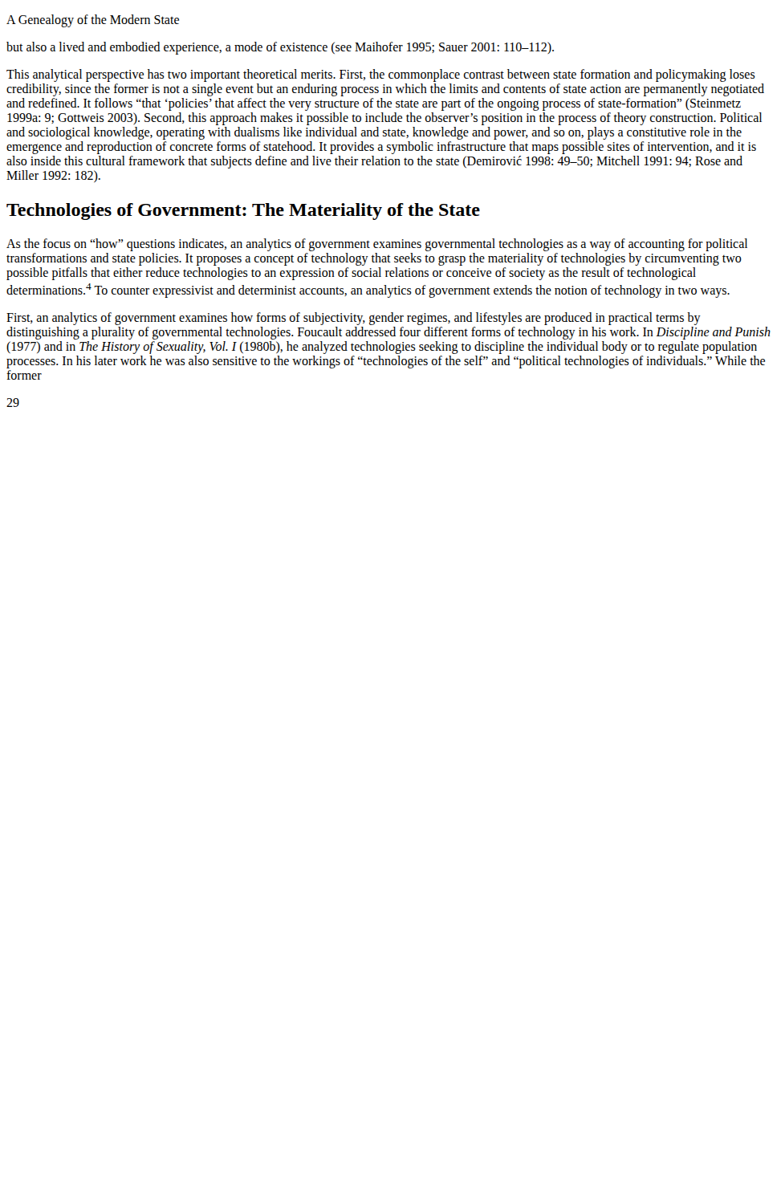A Genealogy of the Modern State
but also a lived and embodied experience, a mode of existence (see Maihofer 1995; Sauer 2001: 110–112).
This analytical perspective has two important theoretical merits. First, the commonplace contrast between state formation and policymaking loses credibility, since the former is not a single event but an enduring process in which the limits and contents of state action are permanently negotiated and redefined. It follows “that ‘policies’ that affect the very structure of the state are part of the ongoing process of state-formation” (Steinmetz 1999a: 9; Gottweis 2003). Second, this approach makes it possible to include the observer’s position in the process of theory construction. Political and sociological knowledge, operating with dualisms like individual and state, knowledge and power, and so on, plays a constitutive role in the emergence and reproduction of concrete forms of statehood. It provides a symbolic infrastructure that maps possible sites of intervention, and it is also inside this cultural framework that subjects define and live their relation to the state (Demirović 1998: 49–50; Mitchell 1991: 94; Rose and Miller 1992: 182).
Technologies of Government: The Materiality of the State
As the focus on “how” questions indicates, an analytics of government examines governmental technologies as a way of accounting for political transformations and state policies. It proposes a concept of technology that seeks to grasp the materiality of technologies by circumventing two possible pitfalls that either reduce technologies to an expression of social relations or conceive of society as the result of technological determinations.4 To counter expressivist and determinist accounts, an analytics of government extends the notion of technology in two ways.
First, an analytics of government examines how forms of subjectivity, gender regimes, and lifestyles are produced in practical terms by distinguishing a plurality of governmental technologies. Foucault addressed four different forms of technology in his work. In Discipline and Punish (1977) and in The History of Sexuality, Vol. I (1980b), he analyzed technologies seeking to discipline the individual body or to regulate population processes. In his later work he was also sensitive to the workings of “technologies of the self” and “political technologies of individuals.” While the former
29